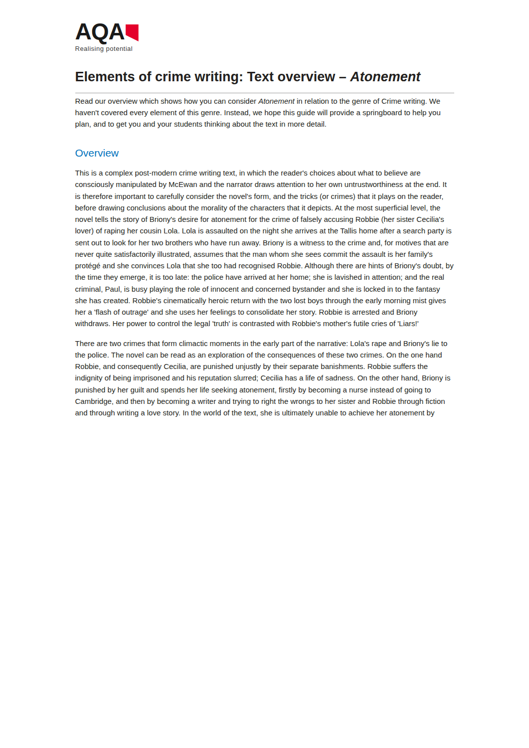AQA
Realising potential
Elements of crime writing: Text overview – Atonement
Read our overview which shows how you can consider Atonement in relation to the genre of Crime writing. We haven't covered every element of this genre. Instead, we hope this guide will provide a springboard to help you plan, and to get you and your students thinking about the text in more detail.
Overview
This is a complex post-modern crime writing text, in which the reader's choices about what to believe are consciously manipulated by McEwan and the narrator draws attention to her own untrustworthiness at the end. It is therefore important to carefully consider the novel's form, and the tricks (or crimes) that it plays on the reader, before drawing conclusions about the morality of the characters that it depicts. At the most superficial level, the novel tells the story of Briony's desire for atonement for the crime of falsely accusing Robbie (her sister Cecilia's lover) of raping her cousin Lola. Lola is assaulted on the night she arrives at the Tallis home after a search party is sent out to look for her two brothers who have run away. Briony is a witness to the crime and, for motives that are never quite satisfactorily illustrated, assumes that the man whom she sees commit the assault is her family's protégé and she convinces Lola that she too had recognised Robbie. Although there are hints of Briony's doubt, by the time they emerge, it is too late: the police have arrived at her home; she is lavished in attention; and the real criminal, Paul, is busy playing the role of innocent and concerned bystander and she is locked in to the fantasy she has created. Robbie's cinematically heroic return with the two lost boys through the early morning mist gives her a 'flash of outrage' and she uses her feelings to consolidate her story. Robbie is arrested and Briony withdraws. Her power to control the legal 'truth' is contrasted with Robbie's mother's futile cries of 'Liars!'
There are two crimes that form climactic moments in the early part of the narrative: Lola's rape and Briony's lie to the police. The novel can be read as an exploration of the consequences of these two crimes. On the one hand Robbie, and consequently Cecilia, are punished unjustly by their separate banishments. Robbie suffers the indignity of being imprisoned and his reputation slurred; Cecilia has a life of sadness. On the other hand, Briony is punished by her guilt and spends her life seeking atonement, firstly by becoming a nurse instead of going to Cambridge, and then by becoming a writer and trying to right the wrongs to her sister and Robbie through fiction and through writing a love story. In the world of the text, she is ultimately unable to achieve her atonement by